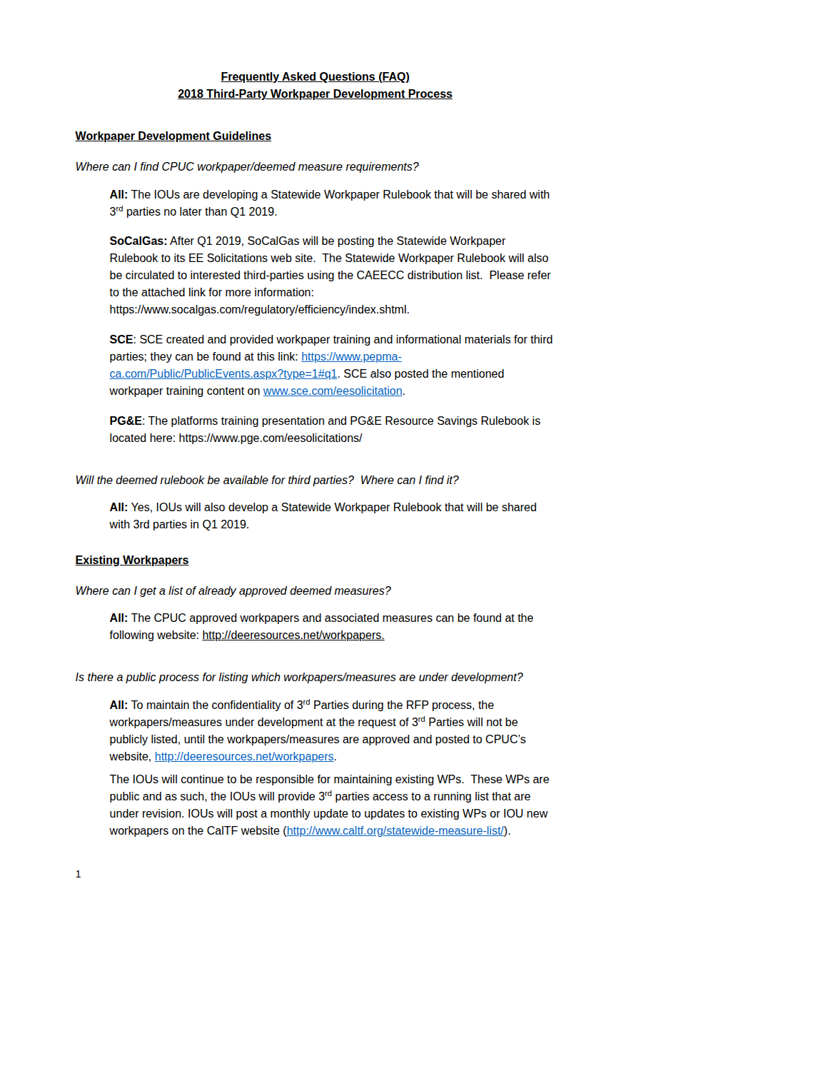Frequently Asked Questions (FAQ)
2018 Third-Party Workpaper Development Process
Workpaper Development Guidelines
Where can I find CPUC workpaper/deemed measure requirements?
All: The IOUs are developing a Statewide Workpaper Rulebook that will be shared with 3rd parties no later than Q1 2019.
SoCalGas: After Q1 2019, SoCalGas will be posting the Statewide Workpaper Rulebook to its EE Solicitations web site. The Statewide Workpaper Rulebook will also be circulated to interested third-parties using the CAEECC distribution list. Please refer to the attached link for more information: https://www.socalgas.com/regulatory/efficiency/index.shtml.
SCE: SCE created and provided workpaper training and informational materials for third parties; they can be found at this link: https://www.pepma-ca.com/Public/PublicEvents.aspx?type=1#q1. SCE also posted the mentioned workpaper training content on www.sce.com/eesolicitation.
PG&E: The platforms training presentation and PG&E Resource Savings Rulebook is located here: https://www.pge.com/eesolicitations/
Will the deemed rulebook be available for third parties? Where can I find it?
All: Yes, IOUs will also develop a Statewide Workpaper Rulebook that will be shared with 3rd parties in Q1 2019.
Existing Workpapers
Where can I get a list of already approved deemed measures?
All: The CPUC approved workpapers and associated measures can be found at the following website: http://deeresources.net/workpapers.
Is there a public process for listing which workpapers/measures are under development?
All: To maintain the confidentiality of 3rd Parties during the RFP process, the workpapers/measures under development at the request of 3rd Parties will not be publicly listed, until the workpapers/measures are approved and posted to CPUC’s website, http://deeresources.net/workpapers.
The IOUs will continue to be responsible for maintaining existing WPs. These WPs are public and as such, the IOUs will provide 3rd parties access to a running list that are under revision. IOUs will post a monthly update to updates to existing WPs or IOU new workpapers on the CalTF website (http://www.caltf.org/statewide-measure-list/).
1